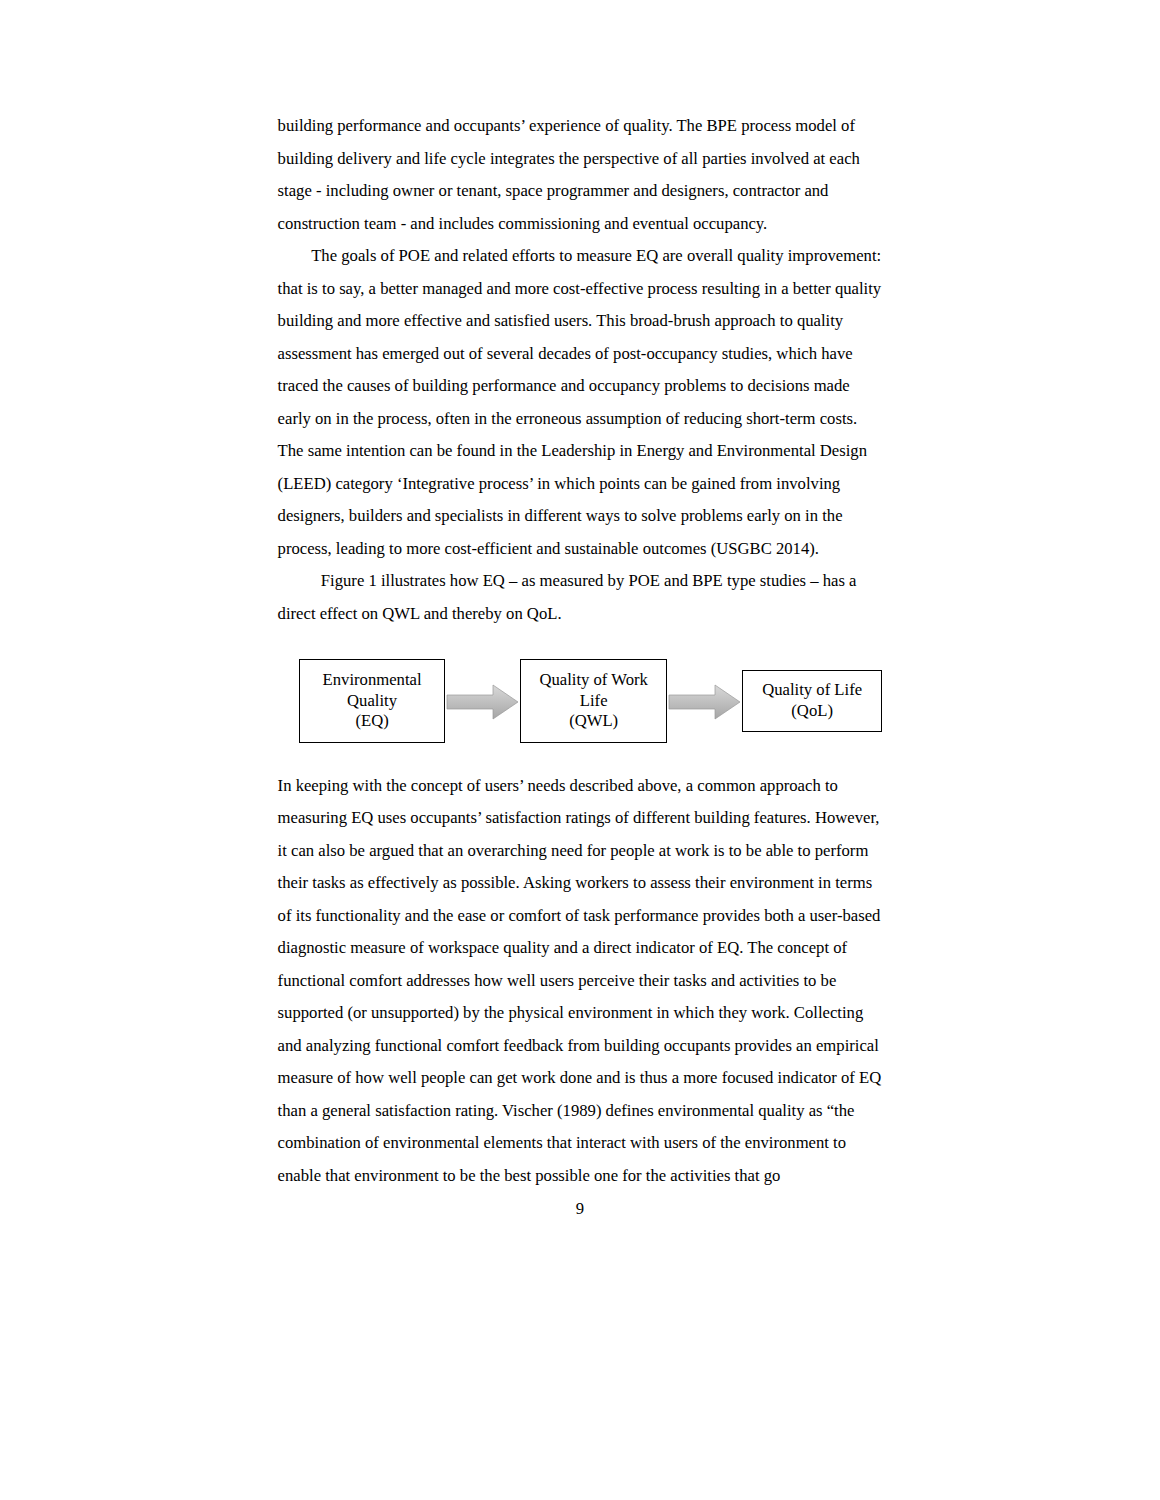building performance and occupants’ experience of quality. The BPE process model of building delivery and life cycle integrates the perspective of all parties involved at each stage - including owner or tenant, space programmer and designers, contractor and construction team - and includes commissioning and eventual occupancy.
The goals of POE and related efforts to measure EQ are overall quality improvement: that is to say, a better managed and more cost-effective process resulting in a better quality building and more effective and satisfied users. This broad-brush approach to quality assessment has emerged out of several decades of post-occupancy studies, which have traced the causes of building performance and occupancy problems to decisions made early on in the process, often in the erroneous assumption of reducing short-term costs. The same intention can be found in the Leadership in Energy and Environmental Design (LEED) category ‘Integrative process’ in which points can be gained from involving designers, builders and specialists in different ways to solve problems early on in the process, leading to more cost-efficient and sustainable outcomes (USGBC 2014).
Figure 1 illustrates how EQ – as measured by POE and BPE type studies – has a direct effect on QWL and thereby on QoL.
Environmental Quality
(EQ)
Quality of Work Life
(QWL)
Quality of Life
(QoL)
In keeping with the concept of users’ needs described above, a common approach to measuring EQ uses occupants’ satisfaction ratings of different building features. However, it can also be argued that an overarching need for people at work is to be able to perform their tasks as effectively as possible. Asking workers to assess their environment in terms of its functionality and the ease or comfort of task performance provides both a user-based diagnostic measure of workspace quality and a direct indicator of EQ. The concept of functional comfort addresses how well users perceive their tasks and activities to be supported (or unsupported) by the physical environment in which they work. Collecting and analyzing functional comfort feedback from building occupants provides an empirical measure of how well people can get work done and is thus a more focused indicator of EQ than a general satisfaction rating. Vischer (1989) defines environmental quality as “the combination of environmental elements that interact with users of the environment to enable that environment to be the best possible one for the activities that go
9